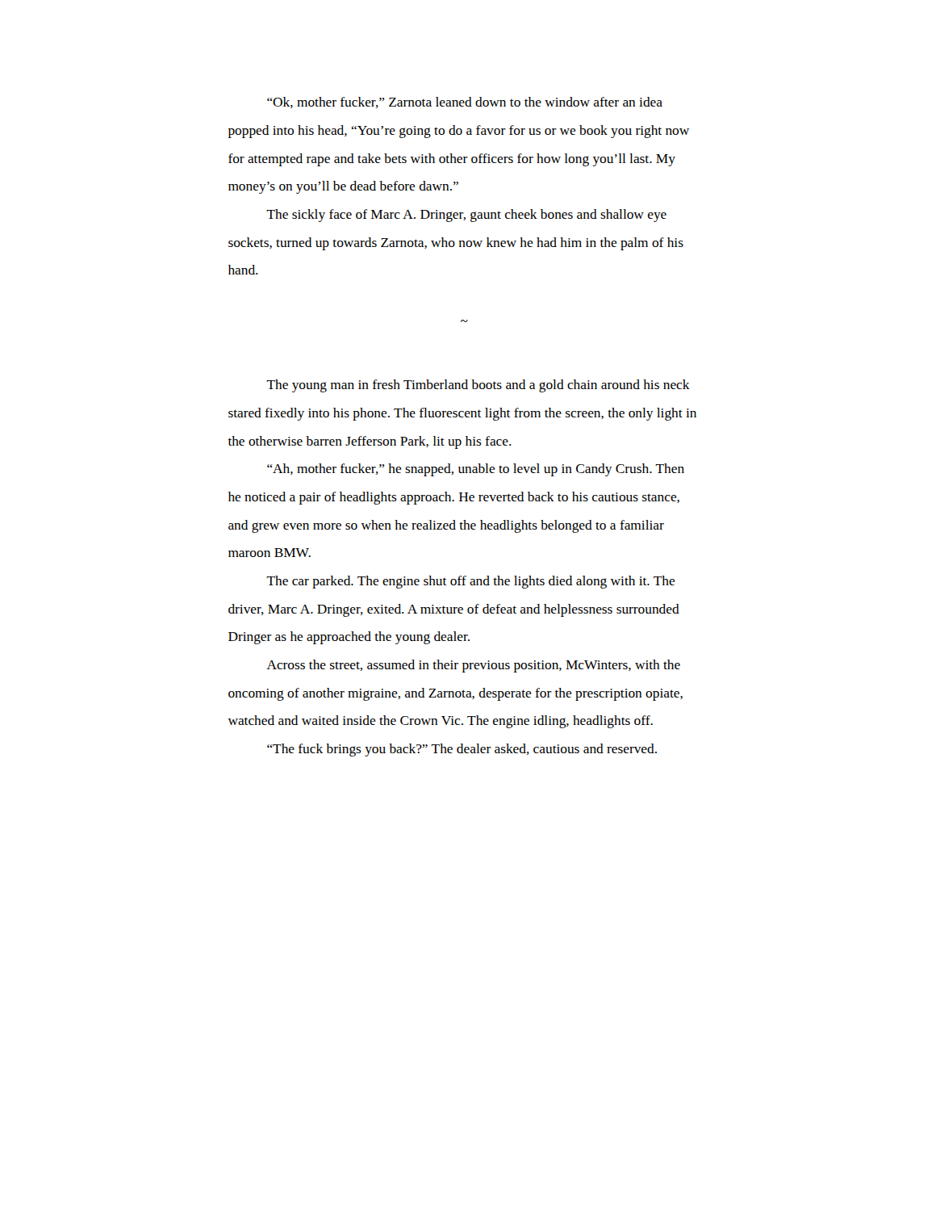“Ok, mother fucker,” Zarnota leaned down to the window after an idea popped into his head, “You’re going to do a favor for us or we book you right now for attempted rape and take bets with other officers for how long you’ll last. My money’s on you’ll be dead before dawn.”
The sickly face of Marc A. Dringer, gaunt cheek bones and shallow eye sockets, turned up towards Zarnota, who now knew he had him in the palm of his hand.
~
The young man in fresh Timberland boots and a gold chain around his neck stared fixedly into his phone. The fluorescent light from the screen, the only light in the otherwise barren Jefferson Park, lit up his face.
“Ah, mother fucker,” he snapped, unable to level up in Candy Crush. Then he noticed a pair of headlights approach. He reverted back to his cautious stance, and grew even more so when he realized the headlights belonged to a familiar maroon BMW.
The car parked. The engine shut off and the lights died along with it. The driver, Marc A. Dringer, exited. A mixture of defeat and helplessness surrounded Dringer as he approached the young dealer.
Across the street, assumed in their previous position, McWinters, with the oncoming of another migraine, and Zarnota, desperate for the prescription opiate, watched and waited inside the Crown Vic. The engine idling, headlights off.
“The fuck brings you back?” The dealer asked, cautious and reserved.